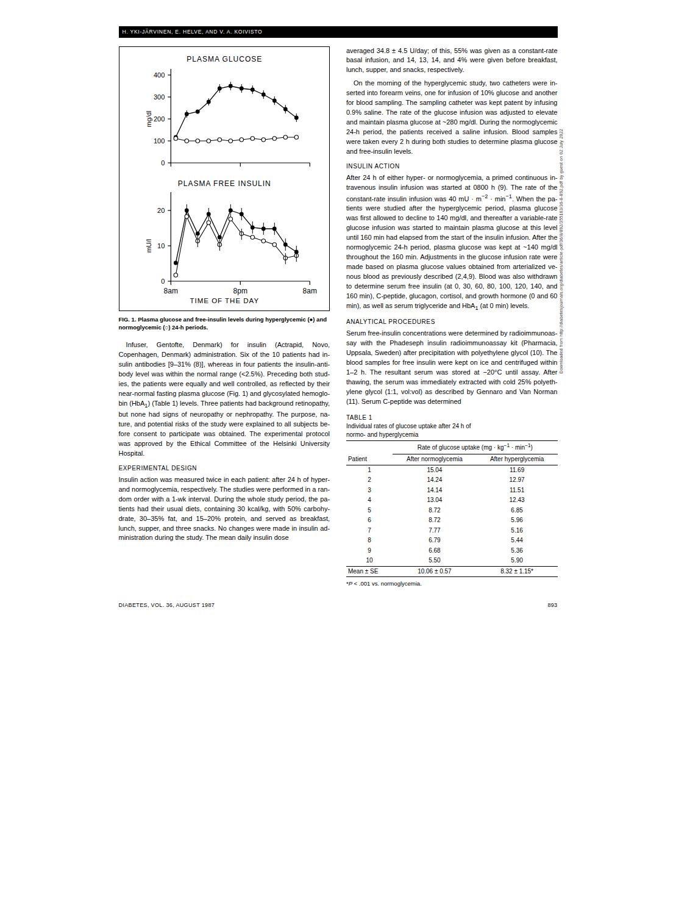H. YKI-JÄRVINEN, E. HELVE, AND V. A. KOIVISTO
Downloaded from http://diabetesjournals.org/diabetes/article-pdf/36/8/892/355163/36-8-892.pdf by guest on 02 July 2022
PLASMA GLUCOSE 400 300 200 100 0 mg/dl PLASMA FREE INSULIN 20 10 0 mU/l 8am 8pm 8am TIME OF THE DAY
FIG. 1. Plasma glucose and free-insulin levels during hyperglycemic (●) and normoglycemic (○) 24-h periods.
Infuser, Gentofte, Denmark) for insulin (Actrapid, Novo, Copenhagen, Denmark) administration. Six of the 10 patients had insulin antibodies [9–31% (8)], whereas in four patients the insulin-antibody level was within the normal range (<2.5%). Preceding both studies, the patients were equally and well controlled, as reflected by their near-normal fasting plasma glucose (Fig. 1) and glycosylated hemoglobin (HbA1) (Table 1) levels. Three patients had background retinopathy, but none had signs of neuropathy or nephropathy. The purpose, nature, and potential risks of the study were explained to all subjects before consent to participate was obtained. The experimental protocol was approved by the Ethical Committee of the Helsinki University Hospital.
Experimental Design
Insulin action was measured twice in each patient: after 24 h of hyper- and normoglycemia, respectively. The studies were performed in a random order with a 1-wk interval. During the whole study period, the patients had their usual diets, containing 30 kcal/kg, with 50% carbohydrate, 30–35% fat, and 15–20% protein, and served as breakfast, lunch, supper, and three snacks. No changes were made in insulin administration during the study. The mean daily insulin dose
averaged 34.8 ± 4.5 U/day; of this, 55% was given as a constant-rate basal infusion, and 14, 13, 14, and 4% were given before breakfast, lunch, supper, and snacks, respectively.
On the morning of the hyperglycemic study, two catheters were inserted into forearm veins, one for infusion of 10% glucose and another for blood sampling. The sampling catheter was kept patent by infusing 0.9% saline. The rate of the glucose infusion was adjusted to elevate and maintain plasma glucose at ~280 mg/dl. During the normoglycemic 24-h period, the patients received a saline infusion. Blood samples were taken every 2 h during both studies to determine plasma glucose and free-insulin levels.
Insulin Action
After 24 h of either hyper- or normoglycemia, a primed continuous intravenous insulin infusion was started at 0800 h (9). The rate of the constant-rate insulin infusion was 40 mU · m−2 · min−1. When the patients were studied after the hyperglycemic period, plasma glucose was first allowed to decline to 140 mg/dl, and thereafter a variable-rate glucose infusion was started to maintain plasma glucose at this level until 160 min had elapsed from the start of the insulin infusion. After the normoglycemic 24-h period, plasma glucose was kept at ~140 mg/dl throughout the 160 min. Adjustments in the glucose infusion rate were made based on plasma glucose values obtained from arterialized venous blood as previously described (2,4,9). Blood was also withdrawn to determine serum free insulin (at 0, 30, 60, 80, 100, 120, 140, and 160 min), C-peptide, glucagon, cortisol, and growth hormone (0 and 60 min), as well as serum triglyceride and HbA1 (at 0 min) levels.
Analytical Procedures
Serum free-insulin concentrations were determined by radioimmunoassay with the Phadeseph insulin radioimmunoassay kit (Pharmacia, Uppsala, Sweden) after precipitation with polyethylene glycol (10). The blood samples for free insulin were kept on ice and centrifuged within 1–2 h. The resultant serum was stored at −20°C until assay. After thawing, the serum was immediately extracted with cold 25% polyethylene glycol (1:1, vol:vol) as described by Gennaro and Van Norman (11). Serum C-peptide was determined
TABLE 1
Individual rates of glucose uptake after 24 h of
normo- and hyperglycemia
| | Rate of glucose uptake (mg · kg −1 · min −1 ) |
| --- | --- |
| Patient | After normoglycemia | After hyperglycemia |
| 1 | 15.04 | 11.69 |
| 2 | 14.24 | 12.97 |
| 3 | 14.14 | 11.51 |
| 4 | 13.04 | 12.43 |
| 5 | 8.72 | 6.85 |
| 6 | 8.72 | 5.96 |
| 7 | 7.77 | 5.16 |
| 8 | 6.79 | 5.44 |
| 9 | 6.68 | 5.36 |
| 10 | 5.50 | 5.90 |
| Mean ± SE | 10.06 ± 0.57 | 8.32 ± 1.15* |
*P < .001 vs. normoglycemia.
DIABETES, VOL. 36, AUGUST 1987 893